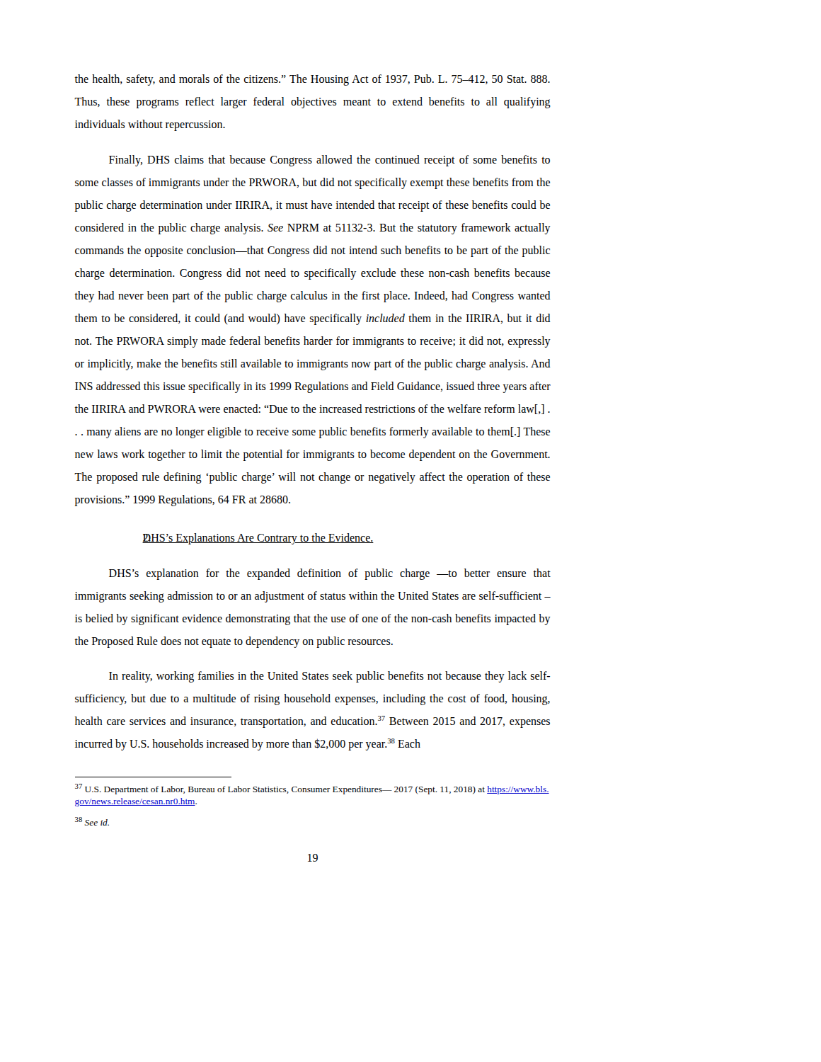the health, safety, and morals of the citizens.” The Housing Act of 1937, Pub. L. 75–412, 50 Stat. 888. Thus, these programs reflect larger federal objectives meant to extend benefits to all qualifying individuals without repercussion.
Finally, DHS claims that because Congress allowed the continued receipt of some benefits to some classes of immigrants under the PRWORA, but did not specifically exempt these benefits from the public charge determination under IIRIRA, it must have intended that receipt of these benefits could be considered in the public charge analysis. See NPRM at 51132-3. But the statutory framework actually commands the opposite conclusion—that Congress did not intend such benefits to be part of the public charge determination. Congress did not need to specifically exclude these non-cash benefits because they had never been part of the public charge calculus in the first place. Indeed, had Congress wanted them to be considered, it could (and would) have specifically included them in the IIRIRA, but it did not. The PRWORA simply made federal benefits harder for immigrants to receive; it did not, expressly or implicitly, make the benefits still available to immigrants now part of the public charge analysis. And INS addressed this issue specifically in its 1999 Regulations and Field Guidance, issued three years after the IIRIRA and PWRORA were enacted: “Due to the increased restrictions of the welfare reform law[,] . . . many aliens are no longer eligible to receive some public benefits formerly available to them[.] These new laws work together to limit the potential for immigrants to become dependent on the Government. The proposed rule defining ‘public charge’ will not change or negatively affect the operation of these provisions.” 1999 Regulations, 64 FR at 28680.
2. DHS’s Explanations Are Contrary to the Evidence.
DHS’s explanation for the expanded definition of public charge —to better ensure that immigrants seeking admission to or an adjustment of status within the United States are self-sufficient – is belied by significant evidence demonstrating that the use of one of the non-cash benefits impacted by the Proposed Rule does not equate to dependency on public resources.
In reality, working families in the United States seek public benefits not because they lack self-sufficiency, but due to a multitude of rising household expenses, including the cost of food, housing, health care services and insurance, transportation, and education.37 Between 2015 and 2017, expenses incurred by U.S. households increased by more than $2,000 per year.38 Each
37 U.S. Department of Labor, Bureau of Labor Statistics, Consumer Expenditures— 2017 (Sept. 11, 2018) at https://www.bls.gov/news.release/cesan.nr0.htm.
38 See id.
19